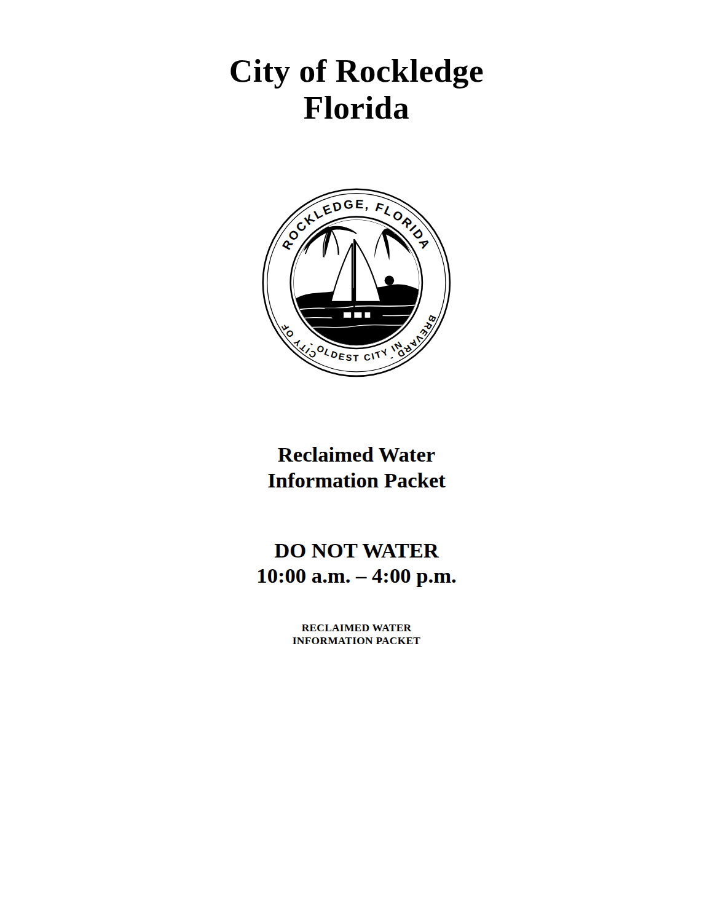City of Rockledge
Florida
ROCKLEDGE, FLORIDA CITY OF BREVARD - - OLDEST CITY IN
Reclaimed Water
Information Packet
DO NOT WATER
10:00 a.m. – 4:00 p.m.
RECLAIMED WATER
INFORMATION PACKET